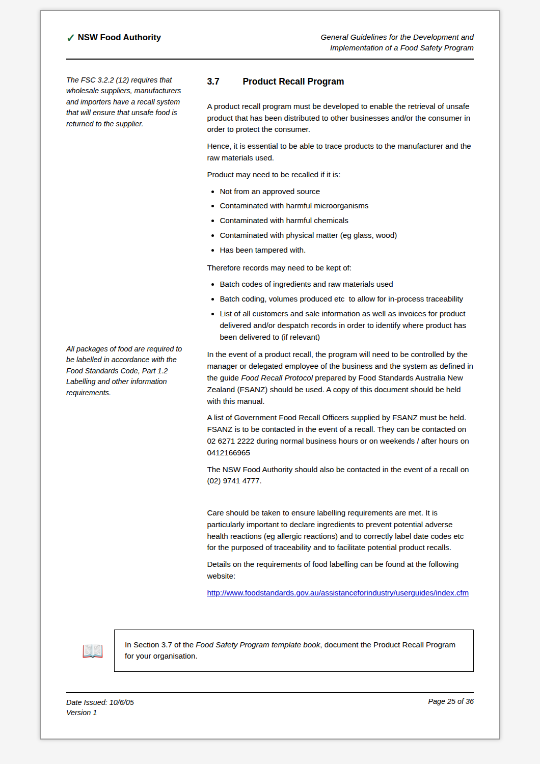✓ NSW Food Authority
General Guidelines for the Development and
Implementation of a Food Safety Program
The FSC 3.2.2 (12) requires that wholesale suppliers, manufacturers and importers have a recall system that will ensure that unsafe food is returned to the supplier.
All packages of food are required to be labelled in accordance with the Food Standards Code, Part 1.2 Labelling and other information requirements.
3.7 Product Recall Program
A product recall program must be developed to enable the retrieval of unsafe product that has been distributed to other businesses and/or the consumer in order to protect the consumer.
Hence, it is essential to be able to trace products to the manufacturer and the raw materials used.
Product may need to be recalled if it is:
Not from an approved source
Contaminated with harmful microorganisms
Contaminated with harmful chemicals
Contaminated with physical matter (eg glass, wood)
Has been tampered with.
Therefore records may need to be kept of:
Batch codes of ingredients and raw materials used
Batch coding, volumes produced etc to allow for in-process traceability
List of all customers and sale information as well as invoices for product delivered and/or despatch records in order to identify where product has been delivered to (if relevant)
In the event of a product recall, the program will need to be controlled by the manager or delegated employee of the business and the system as defined in the guide Food Recall Protocol prepared by Food Standards Australia New Zealand (FSANZ) should be used. A copy of this document should be held with this manual.
A list of Government Food Recall Officers supplied by FSANZ must be held. FSANZ is to be contacted in the event of a recall. They can be contacted on 02 6271 2222 during normal business hours or on weekends / after hours on 0412166965
The NSW Food Authority should also be contacted in the event of a recall on (02) 9741 4777.
Care should be taken to ensure labelling requirements are met. It is particularly important to declare ingredients to prevent potential adverse health reactions (eg allergic reactions) and to correctly label date codes etc for the purposed of traceability and to facilitate potential product recalls.
Details on the requirements of food labelling can be found at the following website:
http://www.foodstandards.gov.au/assistanceforindustry/userguides/index.cfm
📖
In Section 3.7 of the Food Safety Program template book, document the Product Recall Program for your organisation.
Date Issued: 10/6/05
Version 1
Page 25 of 36